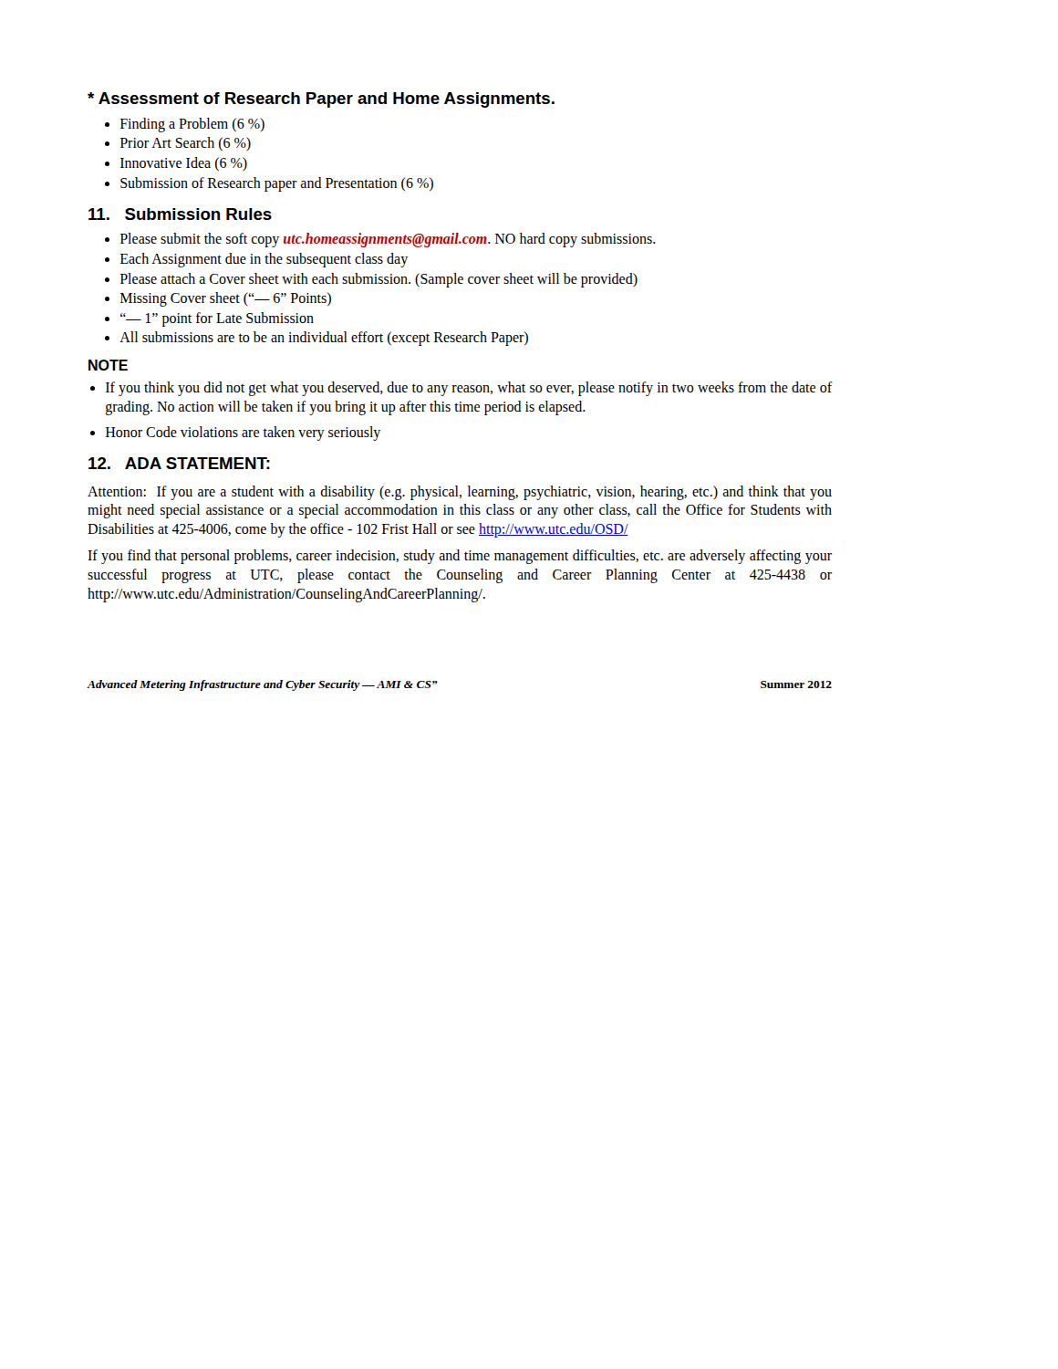* Assessment of Research Paper and Home Assignments.
Finding a Problem (6 %)
Prior Art Search (6 %)
Innovative Idea (6 %)
Submission of Research paper and Presentation (6 %)
11. Submission Rules
Please submit the soft copy utc.homeassignments@gmail.com. NO hard copy submissions.
Each Assignment due in the subsequent class day
Please attach a Cover sheet with each submission. (Sample cover sheet will be provided)
Missing Cover sheet (“— 6” Points)
“— 1” point for Late Submission
All submissions are to be an individual effort (except Research Paper)
NOTE
If you think you did not get what you deserved, due to any reason, what so ever, please notify in two weeks from the date of grading. No action will be taken if you bring it up after this time period is elapsed.
Honor Code violations are taken very seriously
12. ADA STATEMENT:
Attention: If you are a student with a disability (e.g. physical, learning, psychiatric, vision, hearing, etc.) and think that you might need special assistance or a special accommodation in this class or any other class, call the Office for Students with Disabilities at 425-4006, come by the office - 102 Frist Hall or see http://www.utc.edu/OSD/
If you find that personal problems, career indecision, study and time management difficulties, etc. are adversely affecting your successful progress at UTC, please contact the Counseling and Career Planning Center at 425-4438 or http://www.utc.edu/Administration/CounselingAndCareerPlanning/.
Advanced Metering Infrastructure and Cyber Security — AMI & CS” Summer 2012